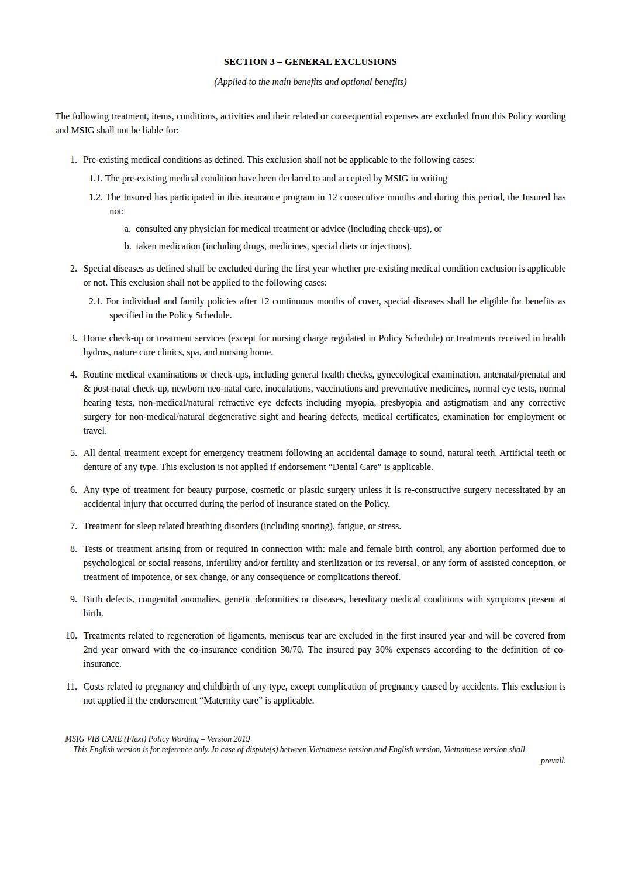SECTION 3 – GENERAL EXCLUSIONS
(Applied to the main benefits and optional benefits)
The following treatment, items, conditions, activities and their related or consequential expenses are excluded from this Policy wording and MSIG shall not be liable for:
Pre-existing medical conditions as defined. This exclusion shall not be applicable to the following cases:
1.1. The pre-existing medical condition have been declared to and accepted by MSIG in writing
1.2. The Insured has participated in this insurance program in 12 consecutive months and during this period, the Insured has not:
a. consulted any physician for medical treatment or advice (including check-ups), or
b. taken medication (including drugs, medicines, special diets or injections).
Special diseases as defined shall be excluded during the first year whether pre-existing medical condition exclusion is applicable or not. This exclusion shall not be applied to the following cases:
2.1. For individual and family policies after 12 continuous months of cover, special diseases shall be eligible for benefits as specified in the Policy Schedule.
Home check-up or treatment services (except for nursing charge regulated in Policy Schedule) or treatments received in health hydros, nature cure clinics, spa, and nursing home.
Routine medical examinations or check-ups, including general health checks, gynecological examination, antenatal/prenatal and & post-natal check-up, newborn neo-natal care, inoculations, vaccinations and preventative medicines, normal eye tests, normal hearing tests, non-medical/natural refractive eye defects including myopia, presbyopia and astigmatism and any corrective surgery for non-medical/natural degenerative sight and hearing defects, medical certificates, examination for employment or travel.
All dental treatment except for emergency treatment following an accidental damage to sound, natural teeth. Artificial teeth or denture of any type. This exclusion is not applied if endorsement “Dental Care” is applicable.
Any type of treatment for beauty purpose, cosmetic or plastic surgery unless it is re-constructive surgery necessitated by an accidental injury that occurred during the period of insurance stated on the Policy.
Treatment for sleep related breathing disorders (including snoring), fatigue, or stress.
Tests or treatment arising from or required in connection with: male and female birth control, any abortion performed due to psychological or social reasons, infertility and/or fertility and sterilization or its reversal, or any form of assisted conception, or treatment of impotence, or sex change, or any consequence or complications thereof.
Birth defects, congenital anomalies, genetic deformities or diseases, hereditary medical conditions with symptoms present at birth.
Treatments related to regeneration of ligaments, meniscus tear are excluded in the first insured year and will be covered from 2nd year onward with the co-insurance condition 30/70. The insured pay 30% expenses according to the definition of co-insurance.
Costs related to pregnancy and childbirth of any type, except complication of pregnancy caused by accidents. This exclusion is not applied if the endorsement “Maternity care” is applicable.
MSIG VIB CARE (Flexi) Policy Wording – Version 2019
This English version is for reference only. In case of dispute(s) between Vietnamese version and English version, Vietnamese version shall prevail.